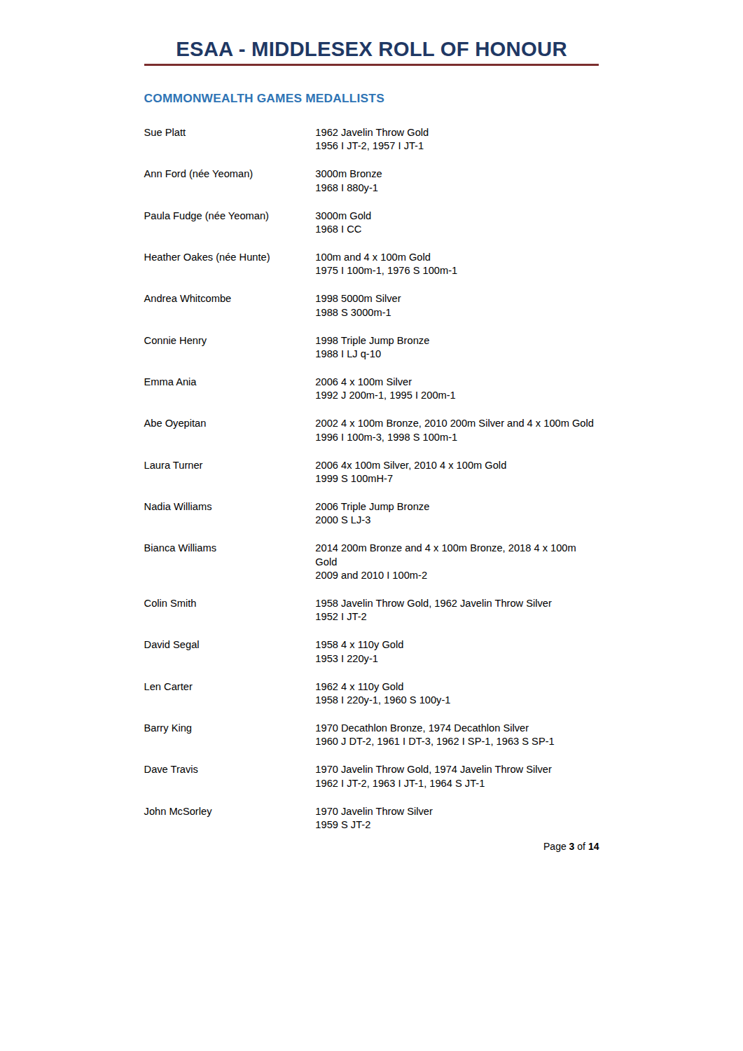ESAA - MIDDLESEX ROLL OF HONOUR
COMMONWEALTH GAMES MEDALLISTS
| Sue Platt | 1962 Javelin Throw Gold 1956 I JT-2, 1957 I JT-1 |
| Ann Ford (née Yeoman) | 3000m Bronze 1968 I 880y-1 |
| Paula Fudge (née Yeoman) | 3000m Gold 1968 I CC |
| Heather Oakes (née Hunte) | 100m and 4 x 100m Gold 1975 I 100m-1, 1976 S 100m-1 |
| Andrea Whitcombe | 1998 5000m Silver 1988 S 3000m-1 |
| Connie Henry | 1998 Triple Jump Bronze 1988 I LJ q-10 |
| Emma Ania | 2006 4 x 100m Silver 1992 J 200m-1, 1995 I 200m-1 |
| Abe Oyepitan | 2002 4 x 100m Bronze, 2010 200m Silver and 4 x 100m Gold 1996 I 100m-3, 1998 S 100m-1 |
| Laura Turner | 2006 4x 100m Silver, 2010 4 x 100m Gold 1999 S 100mH-7 |
| Nadia Williams | 2006 Triple Jump Bronze 2000 S LJ-3 |
| Bianca Williams | 2014 200m Bronze and 4 x 100m Bronze, 2018 4 x 100m Gold 2009 and 2010 I 100m-2 |
| Colin Smith | 1958 Javelin Throw Gold, 1962 Javelin Throw Silver 1952 I JT-2 |
| David Segal | 1958 4 x 110y Gold 1953 I 220y-1 |
| Len Carter | 1962 4 x 110y Gold 1958 I 220y-1, 1960 S 100y-1 |
| Barry King | 1970 Decathlon Bronze, 1974 Decathlon Silver 1960 J DT-2, 1961 I DT-3, 1962 I SP-1, 1963 S SP-1 |
| Dave Travis | 1970 Javelin Throw Gold, 1974 Javelin Throw Silver 1962 I JT-2, 1963 I JT-1, 1964 S JT-1 |
| John McSorley | 1970 Javelin Throw Silver 1959 S JT-2 |
Page 3 of 14